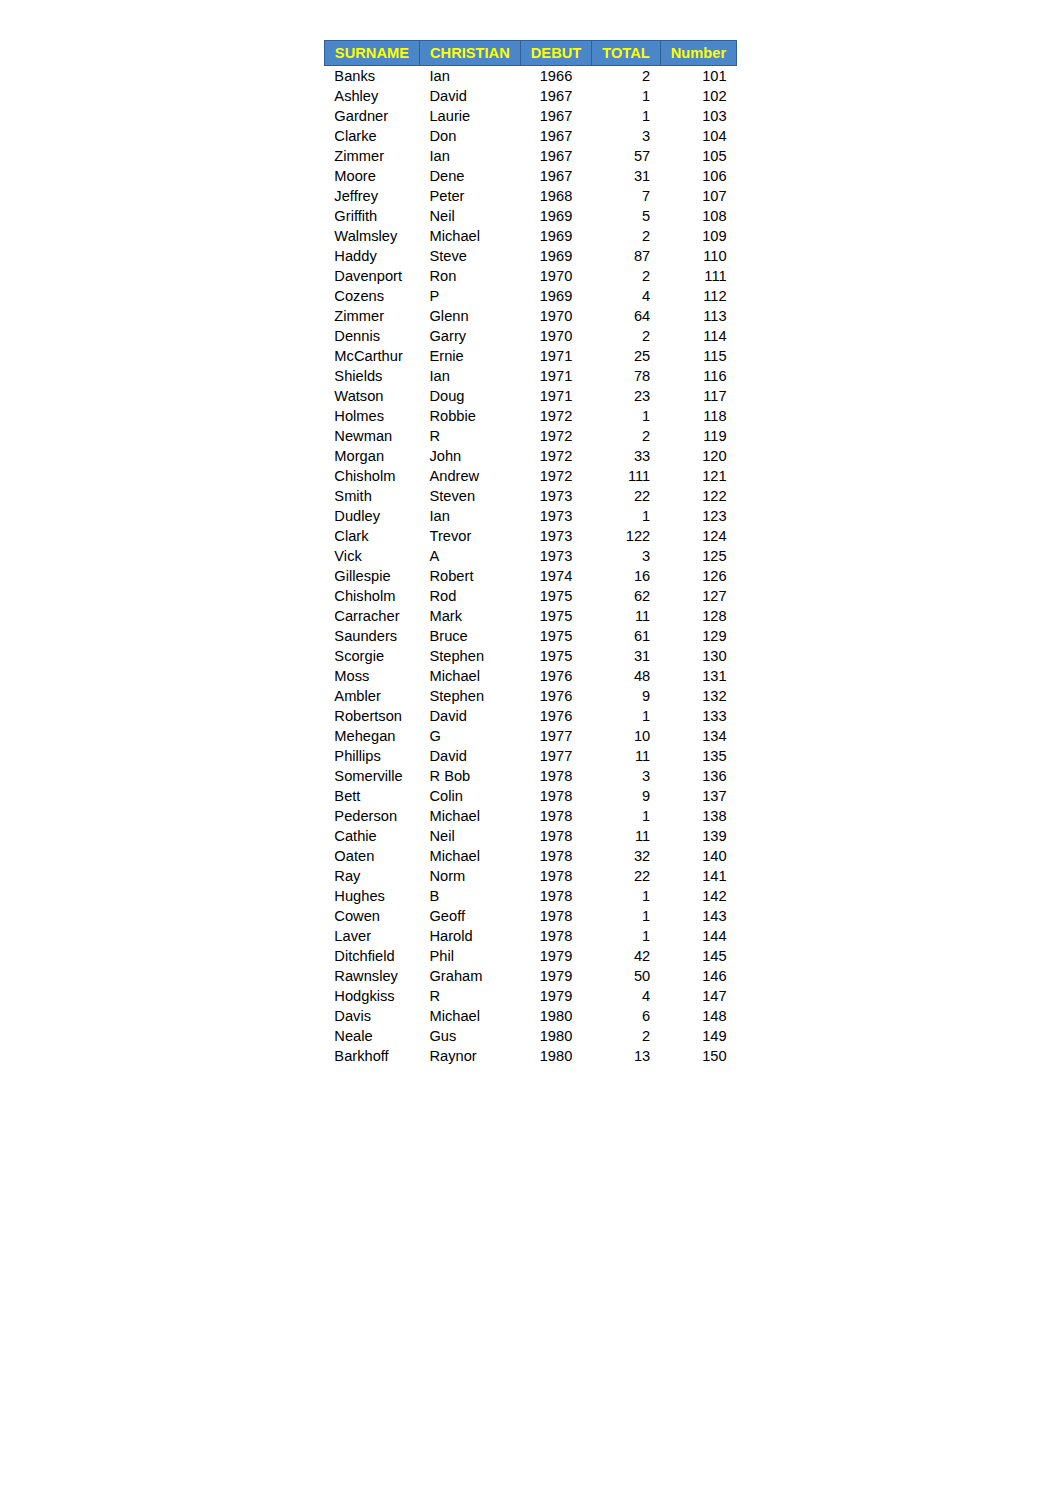| SURNAME | CHRISTIAN | DEBUT | TOTAL | Number |
| --- | --- | --- | --- | --- |
| Banks | Ian | 1966 | 2 | 101 |
| Ashley | David | 1967 | 1 | 102 |
| Gardner | Laurie | 1967 | 1 | 103 |
| Clarke | Don | 1967 | 3 | 104 |
| Zimmer | Ian | 1967 | 57 | 105 |
| Moore | Dene | 1967 | 31 | 106 |
| Jeffrey | Peter | 1968 | 7 | 107 |
| Griffith | Neil | 1969 | 5 | 108 |
| Walmsley | Michael | 1969 | 2 | 109 |
| Haddy | Steve | 1969 | 87 | 110 |
| Davenport | Ron | 1970 | 2 | 111 |
| Cozens | P | 1969 | 4 | 112 |
| Zimmer | Glenn | 1970 | 64 | 113 |
| Dennis | Garry | 1970 | 2 | 114 |
| McCarthur | Ernie | 1971 | 25 | 115 |
| Shields | Ian | 1971 | 78 | 116 |
| Watson | Doug | 1971 | 23 | 117 |
| Holmes | Robbie | 1972 | 1 | 118 |
| Newman | R | 1972 | 2 | 119 |
| Morgan | John | 1972 | 33 | 120 |
| Chisholm | Andrew | 1972 | 111 | 121 |
| Smith | Steven | 1973 | 22 | 122 |
| Dudley | Ian | 1973 | 1 | 123 |
| Clark | Trevor | 1973 | 122 | 124 |
| Vick | A | 1973 | 3 | 125 |
| Gillespie | Robert | 1974 | 16 | 126 |
| Chisholm | Rod | 1975 | 62 | 127 |
| Carracher | Mark | 1975 | 11 | 128 |
| Saunders | Bruce | 1975 | 61 | 129 |
| Scorgie | Stephen | 1975 | 31 | 130 |
| Moss | Michael | 1976 | 48 | 131 |
| Ambler | Stephen | 1976 | 9 | 132 |
| Robertson | David | 1976 | 1 | 133 |
| Mehegan | G | 1977 | 10 | 134 |
| Phillips | David | 1977 | 11 | 135 |
| Somerville | R Bob | 1978 | 3 | 136 |
| Bett | Colin | 1978 | 9 | 137 |
| Pederson | Michael | 1978 | 1 | 138 |
| Cathie | Neil | 1978 | 11 | 139 |
| Oaten | Michael | 1978 | 32 | 140 |
| Ray | Norm | 1978 | 22 | 141 |
| Hughes | B | 1978 | 1 | 142 |
| Cowen | Geoff | 1978 | 1 | 143 |
| Laver | Harold | 1978 | 1 | 144 |
| Ditchfield | Phil | 1979 | 42 | 145 |
| Rawnsley | Graham | 1979 | 50 | 146 |
| Hodgkiss | R | 1979 | 4 | 147 |
| Davis | Michael | 1980 | 6 | 148 |
| Neale | Gus | 1980 | 2 | 149 |
| Barkhoff | Raynor | 1980 | 13 | 150 |